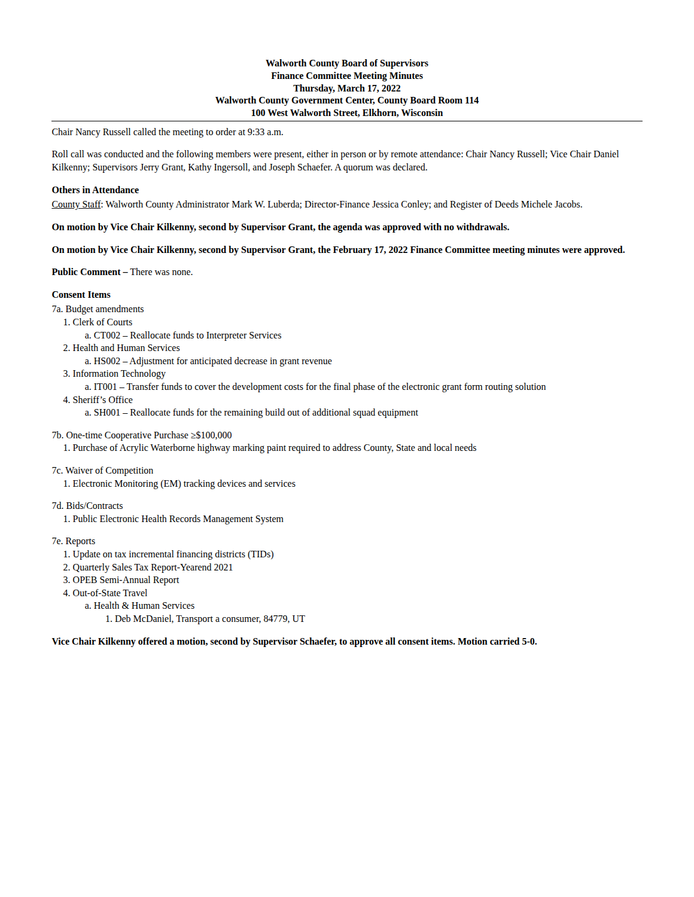Walworth County Board of Supervisors
Finance Committee Meeting Minutes
Thursday, March 17, 2022
Walworth County Government Center, County Board Room 114
100 West Walworth Street, Elkhorn, Wisconsin
Chair Nancy Russell called the meeting to order at 9:33 a.m.
Roll call was conducted and the following members were present, either in person or by remote attendance: Chair Nancy Russell; Vice Chair Daniel Kilkenny; Supervisors Jerry Grant, Kathy Ingersoll, and Joseph Schaefer. A quorum was declared.
Others in Attendance
County Staff: Walworth County Administrator Mark W. Luberda; Director-Finance Jessica Conley; and Register of Deeds Michele Jacobs.
On motion by Vice Chair Kilkenny, second by Supervisor Grant, the agenda was approved with no withdrawals.
On motion by Vice Chair Kilkenny, second by Supervisor Grant, the February 17, 2022 Finance Committee meeting minutes were approved.
Public Comment – There was none.
Consent Items
7a. Budget amendments
Clerk of Courts
CT002 – Reallocate funds to Interpreter Services
Health and Human Services
HS002 – Adjustment for anticipated decrease in grant revenue
Information Technology
IT001 – Transfer funds to cover the development costs for the final phase of the electronic grant form routing solution
Sheriff’s Office
SH001 – Reallocate funds for the remaining build out of additional squad equipment
7b. One-time Cooperative Purchase ≥$100,000
Purchase of Acrylic Waterborne highway marking paint required to address County, State and local needs
7c. Waiver of Competition
Electronic Monitoring (EM) tracking devices and services
7d. Bids/Contracts
Public Electronic Health Records Management System
7e. Reports
Update on tax incremental financing districts (TIDs)
Quarterly Sales Tax Report-Yearend 2021
OPEB Semi-Annual Report
Out-of-State Travel
Health & Human Services
Deb McDaniel, Transport a consumer, 84779, UT
Vice Chair Kilkenny offered a motion, second by Supervisor Schaefer, to approve all consent items. Motion carried 5-0.